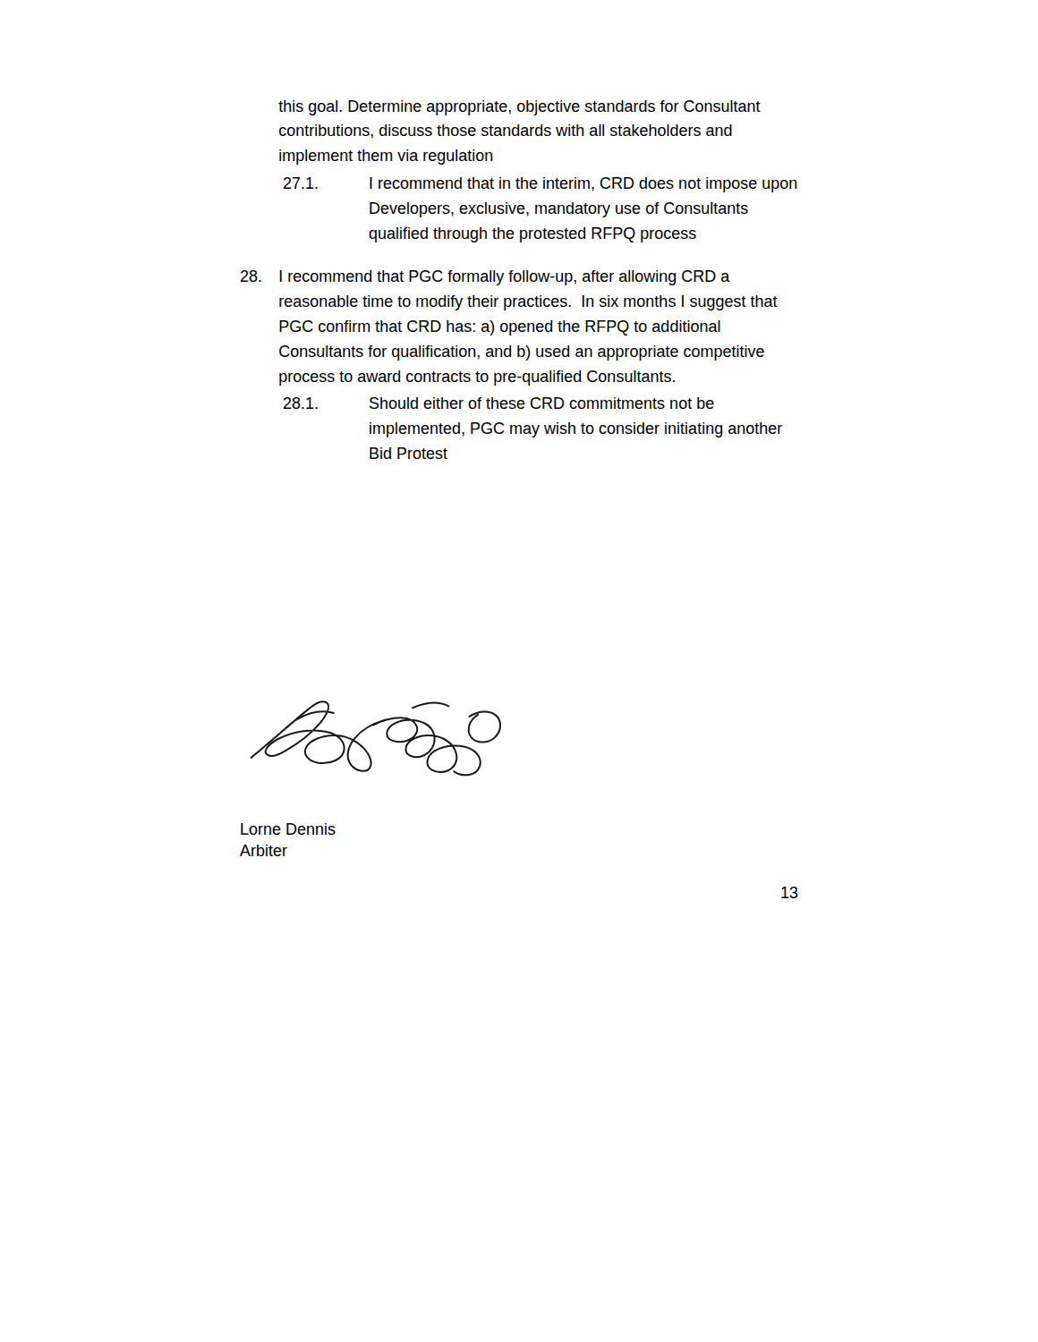this goal. Determine appropriate, objective standards for Consultant contributions, discuss those standards with all stakeholders and implement them via regulation
27.1. I recommend that in the interim, CRD does not impose upon Developers, exclusive, mandatory use of Consultants qualified through the protested RFPQ process
28. I recommend that PGC formally follow-up, after allowing CRD a reasonable time to modify their practices. In six months I suggest that PGC confirm that CRD has: a) opened the RFPQ to additional Consultants for qualification, and b) used an appropriate competitive process to award contracts to pre-qualified Consultants.
28.1. Should either of these CRD commitments not be implemented, PGC may wish to consider initiating another Bid Protest
Lorne Dennis
Arbiter
13